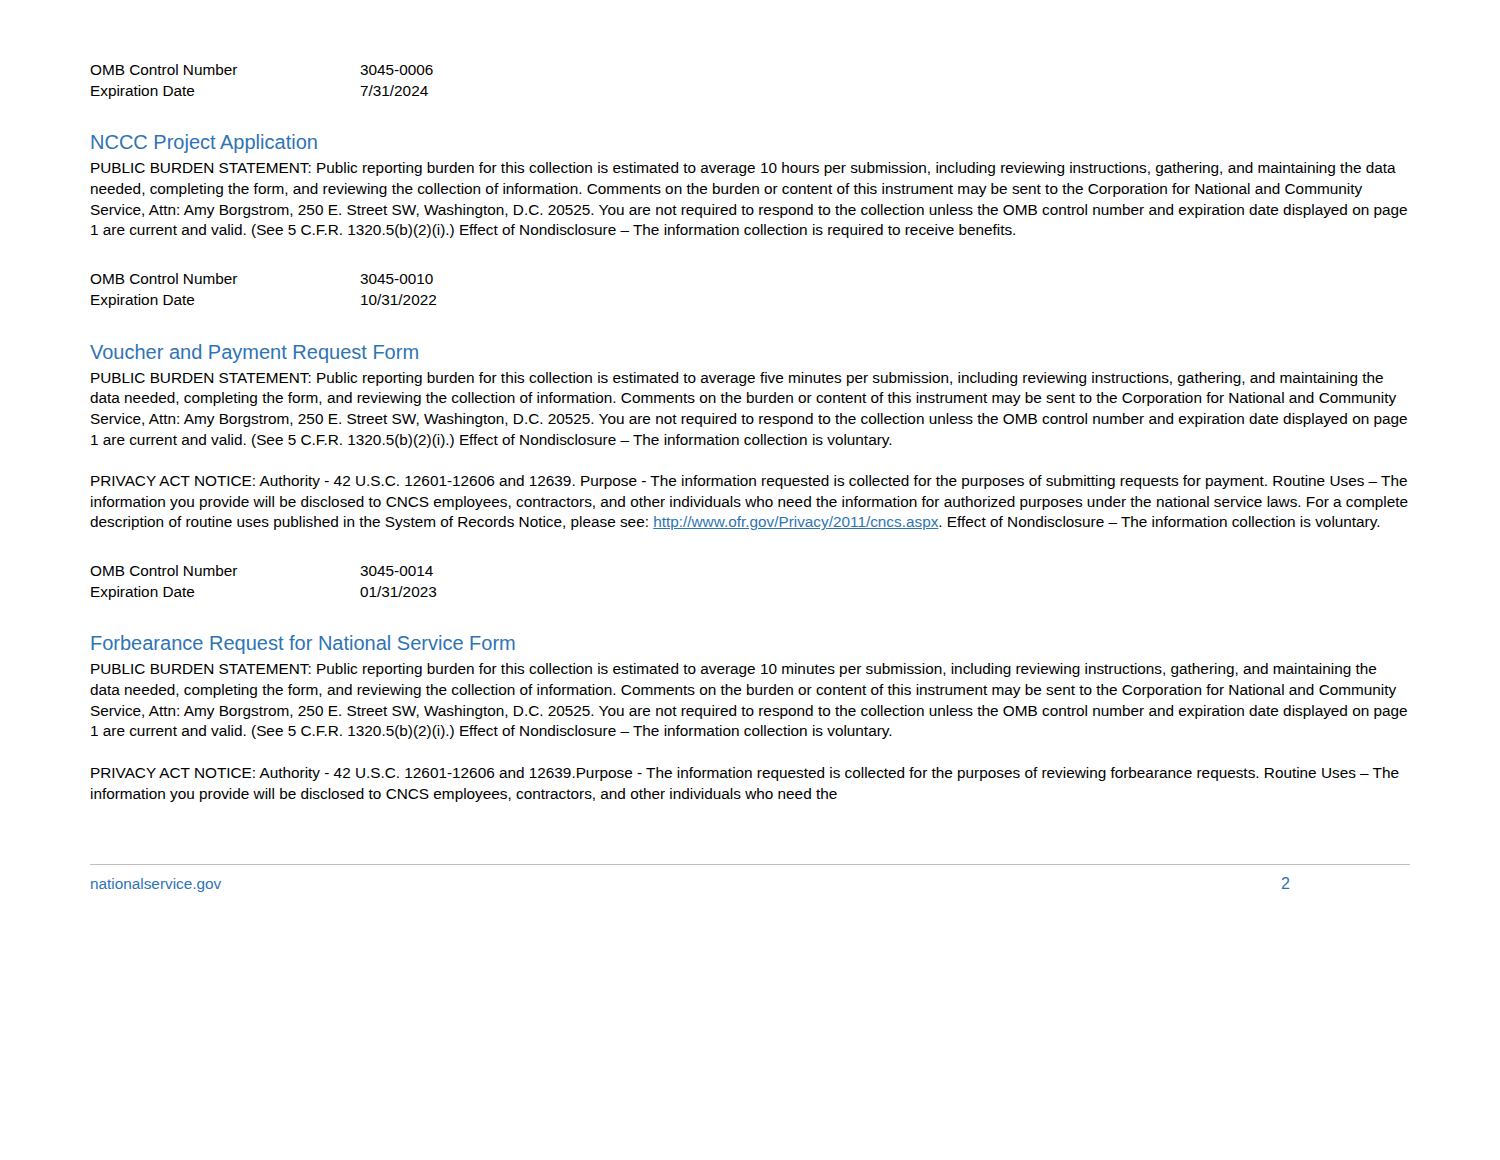OMB Control Number 3045-0006
Expiration Date 7/31/2024
NCCC Project Application
PUBLIC BURDEN STATEMENT: Public reporting burden for this collection is estimated to average 10 hours per submission, including reviewing instructions, gathering, and maintaining the data needed, completing the form, and reviewing the collection of information. Comments on the burden or content of this instrument may be sent to the Corporation for National and Community Service, Attn: Amy Borgstrom, 250 E. Street SW, Washington, D.C. 20525. You are not required to respond to the collection unless the OMB control number and expiration date displayed on page 1 are current and valid. (See 5 C.F.R. 1320.5(b)(2)(i).) Effect of Nondisclosure – The information collection is required to receive benefits.
OMB Control Number 3045-0010
Expiration Date 10/31/2022
Voucher and Payment Request Form
PUBLIC BURDEN STATEMENT: Public reporting burden for this collection is estimated to average five minutes per submission, including reviewing instructions, gathering, and maintaining the data needed, completing the form, and reviewing the collection of information. Comments on the burden or content of this instrument may be sent to the Corporation for National and Community Service, Attn: Amy Borgstrom, 250 E. Street SW, Washington, D.C. 20525. You are not required to respond to the collection unless the OMB control number and expiration date displayed on page 1 are current and valid. (See 5 C.F.R. 1320.5(b)(2)(i).) Effect of Nondisclosure – The information collection is voluntary.
PRIVACY ACT NOTICE: Authority - 42 U.S.C. 12601-12606 and 12639. Purpose - The information requested is collected for the purposes of submitting requests for payment. Routine Uses – The information you provide will be disclosed to CNCS employees, contractors, and other individuals who need the information for authorized purposes under the national service laws. For a complete description of routine uses published in the System of Records Notice, please see: http://www.ofr.gov/Privacy/2011/cncs.aspx. Effect of Nondisclosure – The information collection is voluntary.
OMB Control Number 3045-0014
Expiration Date 01/31/2023
Forbearance Request for National Service Form
PUBLIC BURDEN STATEMENT: Public reporting burden for this collection is estimated to average 10 minutes per submission, including reviewing instructions, gathering, and maintaining the data needed, completing the form, and reviewing the collection of information. Comments on the burden or content of this instrument may be sent to the Corporation for National and Community Service, Attn: Amy Borgstrom, 250 E. Street SW, Washington, D.C. 20525. You are not required to respond to the collection unless the OMB control number and expiration date displayed on page 1 are current and valid. (See 5 C.F.R. 1320.5(b)(2)(i).) Effect of Nondisclosure – The information collection is voluntary.
PRIVACY ACT NOTICE: Authority - 42 U.S.C. 12601-12606 and 12639.Purpose - The information requested is collected for the purposes of reviewing forbearance requests. Routine Uses – The information you provide will be disclosed to CNCS employees, contractors, and other individuals who need the
nationalservice.gov 2